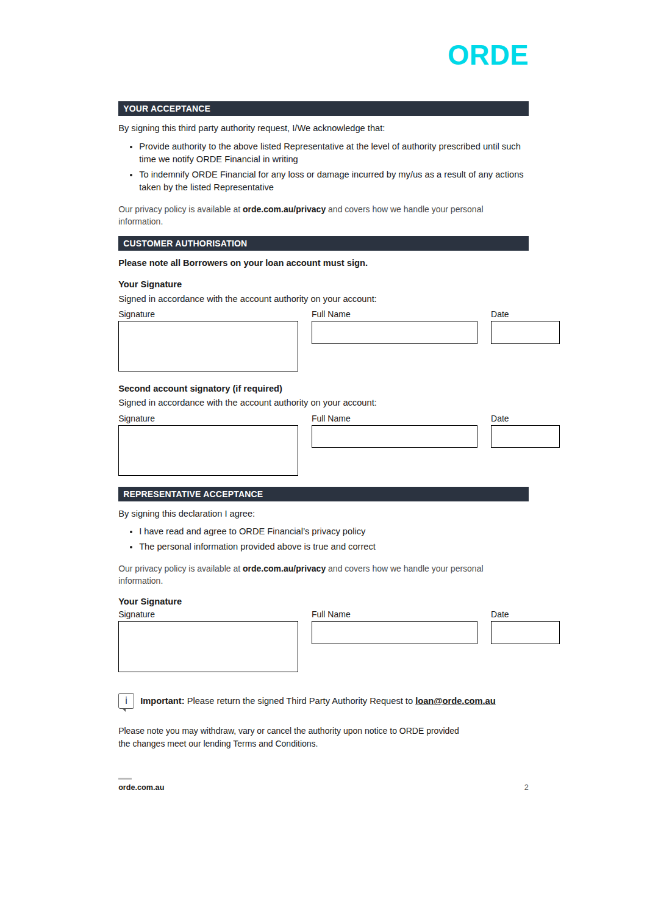ORDE
YOUR ACCEPTANCE
By signing this third party authority request, I/We acknowledge that:
Provide authority to the above listed Representative at the level of authority prescribed until such time we notify ORDE Financial in writing
To indemnify ORDE Financial for any loss or damage incurred by my/us as a result of any actions taken by the listed Representative
Our privacy policy is available at orde.com.au/privacy and covers how we handle your personal information.
CUSTOMER AUTHORISATION
Please note all Borrowers on your loan account must sign.
Your Signature
Signed in accordance with the account authority on your account:
Signature
Full Name
Date
Second account signatory (if required)
Signed in accordance with the account authority on your account:
Signature
Full Name
Date
REPRESENTATIVE ACCEPTANCE
By signing this declaration I agree:
I have read and agree to ORDE Financial’s privacy policy
The personal information provided above is true and correct
Our privacy policy is available at orde.com.au/privacy and covers how we handle your personal information.
Your Signature
Signature
Full Name
Date
i
Important: Please return the signed Third Party Authority Request to loan@orde.com.au
Please note you may withdraw, vary or cancel the authority upon notice to ORDE provided the changes meet our lending Terms and Conditions.
orde.com.au
2